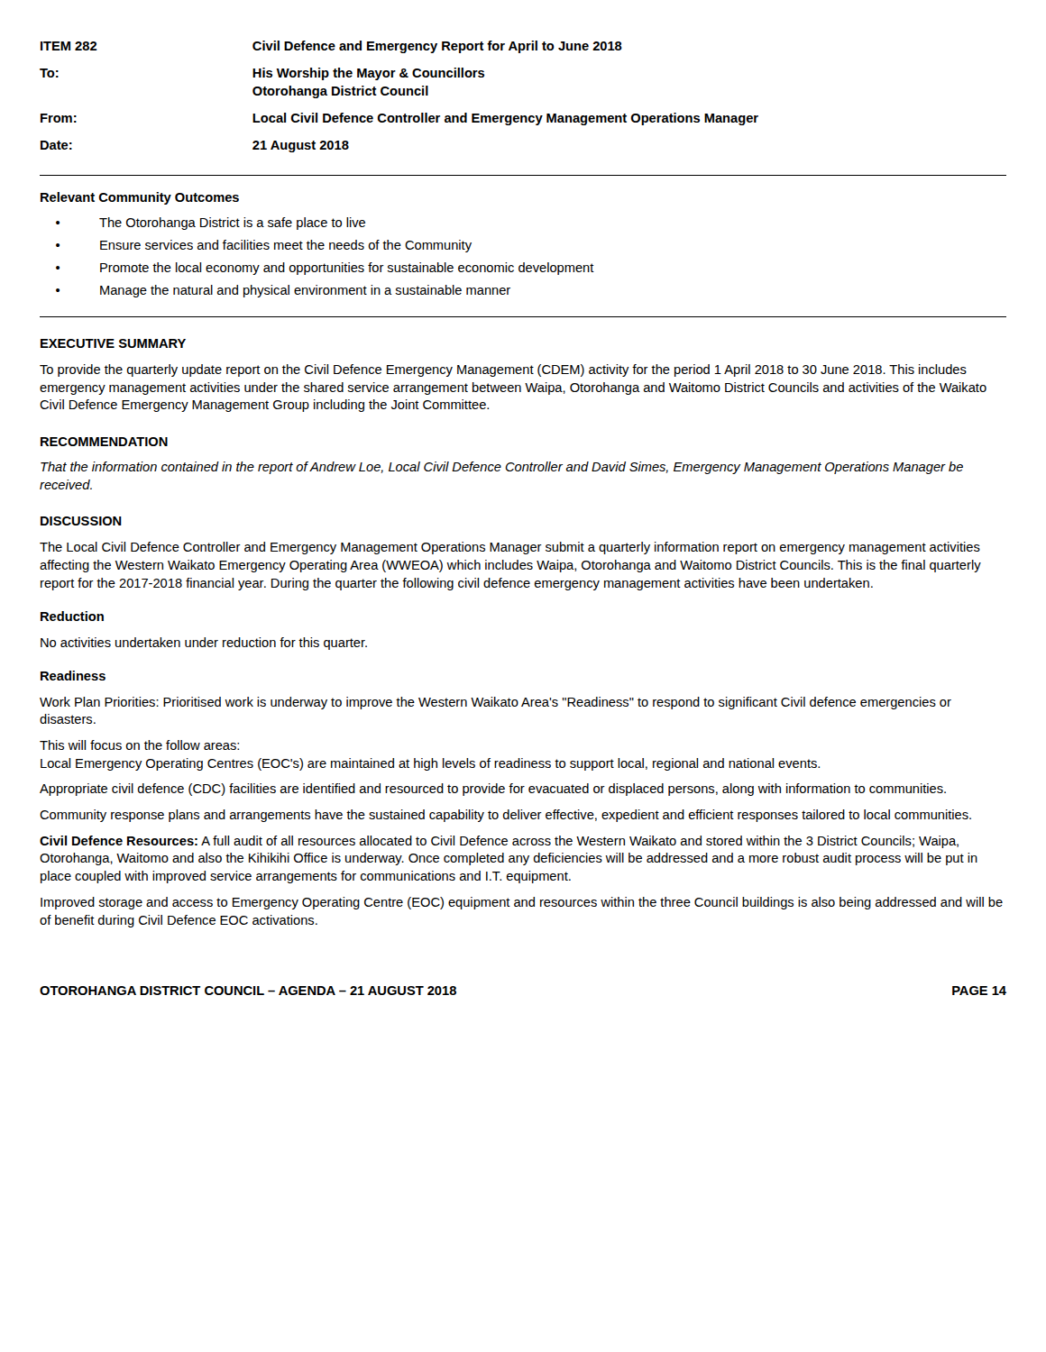| ITEM 282 | Civil Defence and Emergency Report for April to June 2018 |
| To: | His Worship the Mayor & Councillors Otorohanga District Council |
| From: | Local Civil Defence Controller and Emergency Management Operations Manager |
| Date: | 21 August 2018 |
Relevant Community Outcomes
The Otorohanga District is a safe place to live
Ensure services and facilities meet the needs of the Community
Promote the local economy and opportunities for sustainable economic development
Manage the natural and physical environment in a sustainable manner
EXECUTIVE SUMMARY
To provide the quarterly update report on the Civil Defence Emergency Management (CDEM) activity for the period 1 April 2018 to 30 June 2018. This includes emergency management activities under the shared service arrangement between Waipa, Otorohanga and Waitomo District Councils and activities of the Waikato Civil Defence Emergency Management Group including the Joint Committee.
RECOMMENDATION
That the information contained in the report of Andrew Loe, Local Civil Defence Controller and David Simes, Emergency Management Operations Manager be received.
DISCUSSION
The Local Civil Defence Controller and Emergency Management Operations Manager submit a quarterly information report on emergency management activities affecting the Western Waikato Emergency Operating Area (WWEOA) which includes Waipa, Otorohanga and Waitomo District Councils. This is the final quarterly report for the 2017-2018 financial year. During the quarter the following civil defence emergency management activities have been undertaken.
Reduction
No activities undertaken under reduction for this quarter.
Readiness
Work Plan Priorities: Prioritised work is underway to improve the Western Waikato Area's "Readiness" to respond to significant Civil defence emergencies or disasters.
This will focus on the follow areas:
Local Emergency Operating Centres (EOC's) are maintained at high levels of readiness to support local, regional and national events.
Appropriate civil defence (CDC) facilities are identified and resourced to provide for evacuated or displaced persons, along with information to communities.
Community response plans and arrangements have the sustained capability to deliver effective, expedient and efficient responses tailored to local communities.
Civil Defence Resources: A full audit of all resources allocated to Civil Defence across the Western Waikato and stored within the 3 District Councils; Waipa, Otorohanga, Waitomo and also the Kihikihi Office is underway. Once completed any deficiencies will be addressed and a more robust audit process will be put in place coupled with improved service arrangements for communications and I.T. equipment.
Improved storage and access to Emergency Operating Centre (EOC) equipment and resources within the three Council buildings is also being addressed and will be of benefit during Civil Defence EOC activations.
OTOROHANGA DISTRICT COUNCIL – AGENDA – 21 AUGUST 2018 PAGE 14